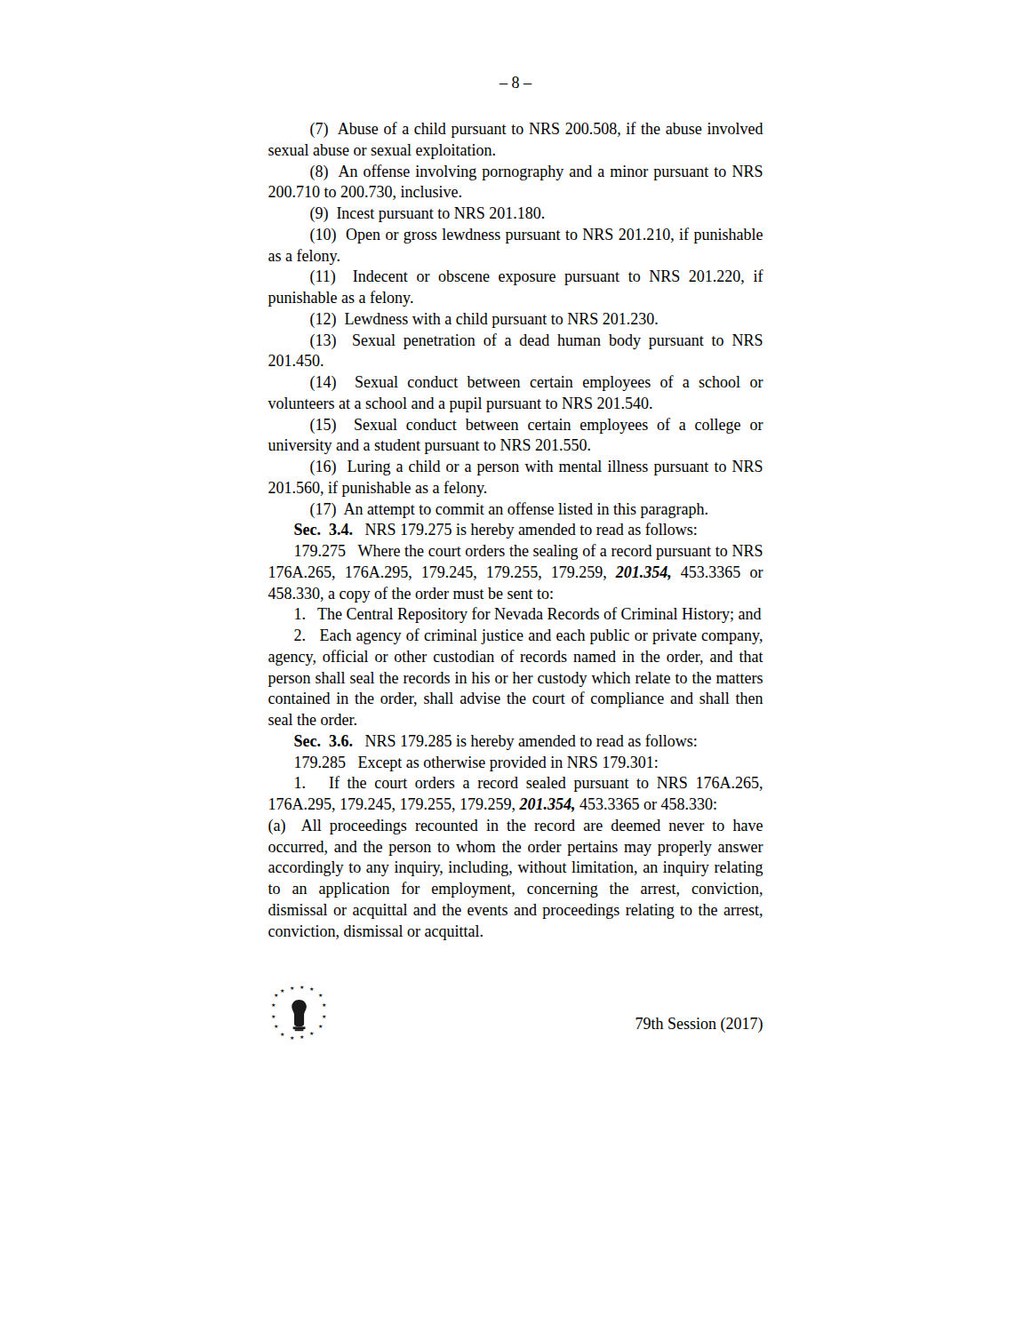– 8 –
(7) Abuse of a child pursuant to NRS 200.508, if the abuse involved sexual abuse or sexual exploitation.
(8) An offense involving pornography and a minor pursuant to NRS 200.710 to 200.730, inclusive.
(9) Incest pursuant to NRS 201.180.
(10) Open or gross lewdness pursuant to NRS 201.210, if punishable as a felony.
(11) Indecent or obscene exposure pursuant to NRS 201.220, if punishable as a felony.
(12) Lewdness with a child pursuant to NRS 201.230.
(13) Sexual penetration of a dead human body pursuant to NRS 201.450.
(14) Sexual conduct between certain employees of a school or volunteers at a school and a pupil pursuant to NRS 201.540.
(15) Sexual conduct between certain employees of a college or university and a student pursuant to NRS 201.550.
(16) Luring a child or a person with mental illness pursuant to NRS 201.560, if punishable as a felony.
(17) An attempt to commit an offense listed in this paragraph.
Sec. 3.4. NRS 179.275 is hereby amended to read as follows:
179.275 Where the court orders the sealing of a record pursuant to NRS 176A.265, 176A.295, 179.245, 179.255, 179.259, 201.354, 453.3365 or 458.330, a copy of the order must be sent to:
1. The Central Repository for Nevada Records of Criminal History; and
2. Each agency of criminal justice and each public or private company, agency, official or other custodian of records named in the order, and that person shall seal the records in his or her custody which relate to the matters contained in the order, shall advise the court of compliance and shall then seal the order.
Sec. 3.6. NRS 179.285 is hereby amended to read as follows:
179.285 Except as otherwise provided in NRS 179.301:
1. If the court orders a record sealed pursuant to NRS 176A.265, 176A.295, 179.245, 179.255, 179.259, 201.354, 453.3365 or 458.330:
(a) All proceedings recounted in the record are deemed never to have occurred, and the person to whom the order pertains may properly answer accordingly to any inquiry, including, without limitation, an inquiry relating to an application for employment, concerning the arrest, conviction, dismissal or acquittal and the events and proceedings relating to the arrest, conviction, dismissal or acquittal.
★ ★ ★ ★ ★ ★ ★ ★ ★ ★ ★ ★ ★ ★ ★ ★
79th Session (2017)